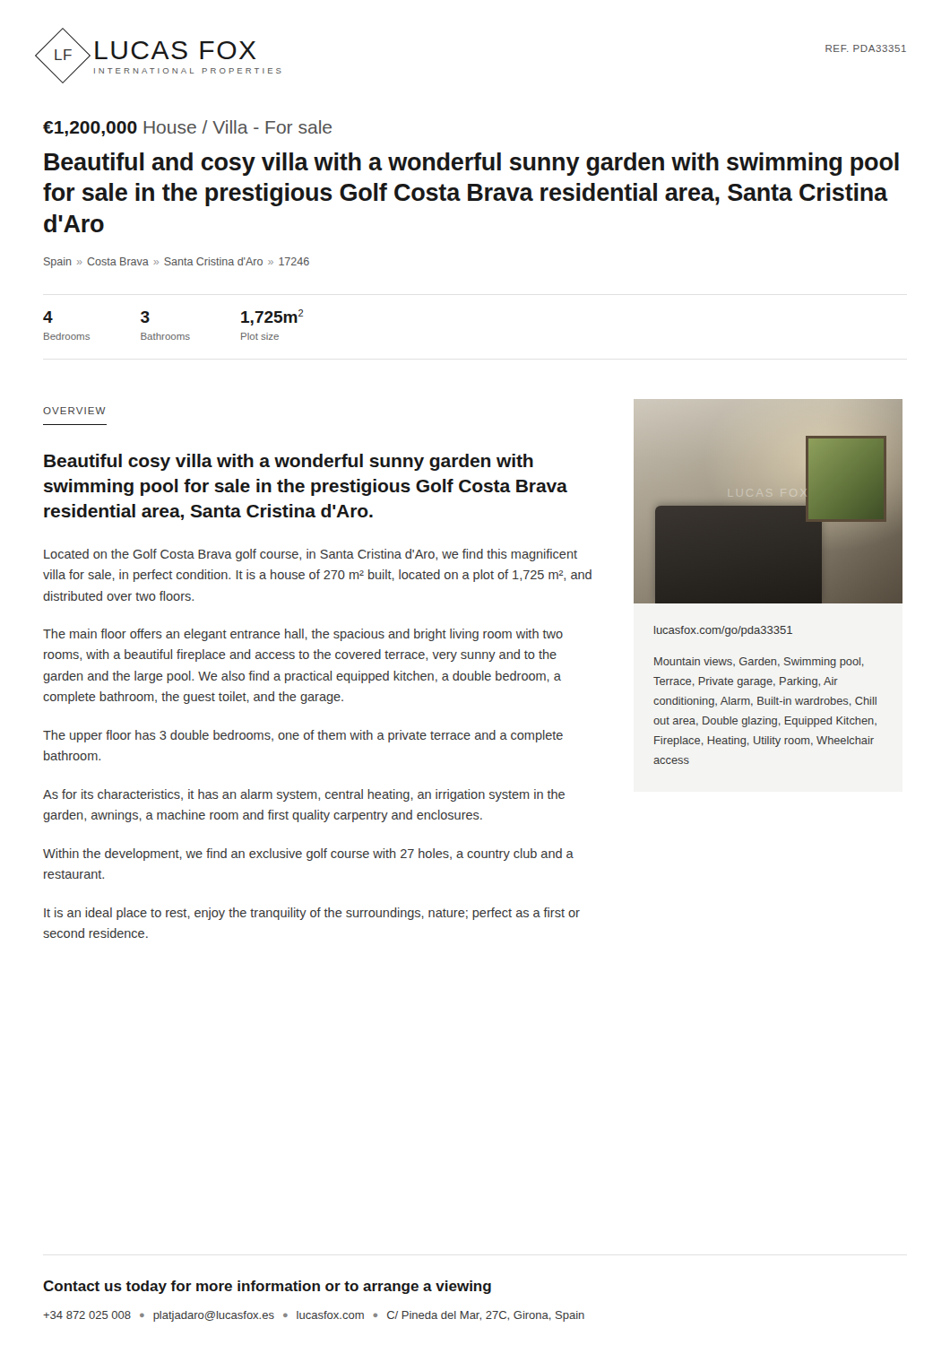LF
LUCAS FOX
INTERNATIONAL PROPERTIES
REF. PDA33351
€1,200,000 House / Villa - For sale
Beautiful and cosy villa with a wonderful sunny garden with swimming pool for sale in the prestigious Golf Costa Brava residential area, Santa Cristina d'Aro
Spain»Costa Brava»Santa Cristina d'Aro»17246
4
Bedrooms
3
Bathrooms
1,725m2
Plot size
OVERVIEW
Beautiful cosy villa with a wonderful sunny garden with swimming pool for sale in the prestigious Golf Costa Brava residential area, Santa Cristina d'Aro.
Located on the Golf Costa Brava golf course, in Santa Cristina d'Aro, we find this magnificent villa for sale, in perfect condition. It is a house of 270 m² built, located on a plot of 1,725 m², and distributed over two floors.
The main floor offers an elegant entrance hall, the spacious and bright living room with two rooms, with a beautiful fireplace and access to the covered terrace, very sunny and to the garden and the large pool. We also find a practical equipped kitchen, a double bedroom, a complete bathroom, the guest toilet, and the garage.
The upper floor has 3 double bedrooms, one of them with a private terrace and a complete bathroom.
As for its characteristics, it has an alarm system, central heating, an irrigation system in the garden, awnings, a machine room and first quality carpentry and enclosures.
Within the development, we find an exclusive golf course with 27 holes, a country club and a restaurant.
It is an ideal place to rest, enjoy the tranquility of the surroundings, nature; perfect as a first or second residence.
LUCAS FOX
lucasfox.com/go/pda33351
Mountain views, Garden, Swimming pool, Terrace, Private garage, Parking, Air conditioning, Alarm, Built-in wardrobes, Chill out area, Double glazing, Equipped Kitchen, Fireplace, Heating, Utility room, Wheelchair access
Contact us today for more information or to arrange a viewing
+34 872 025 008 ● platjadaro@lucasfox.es ● lucasfox.com ● C/ Pineda del Mar, 27C, Girona, Spain